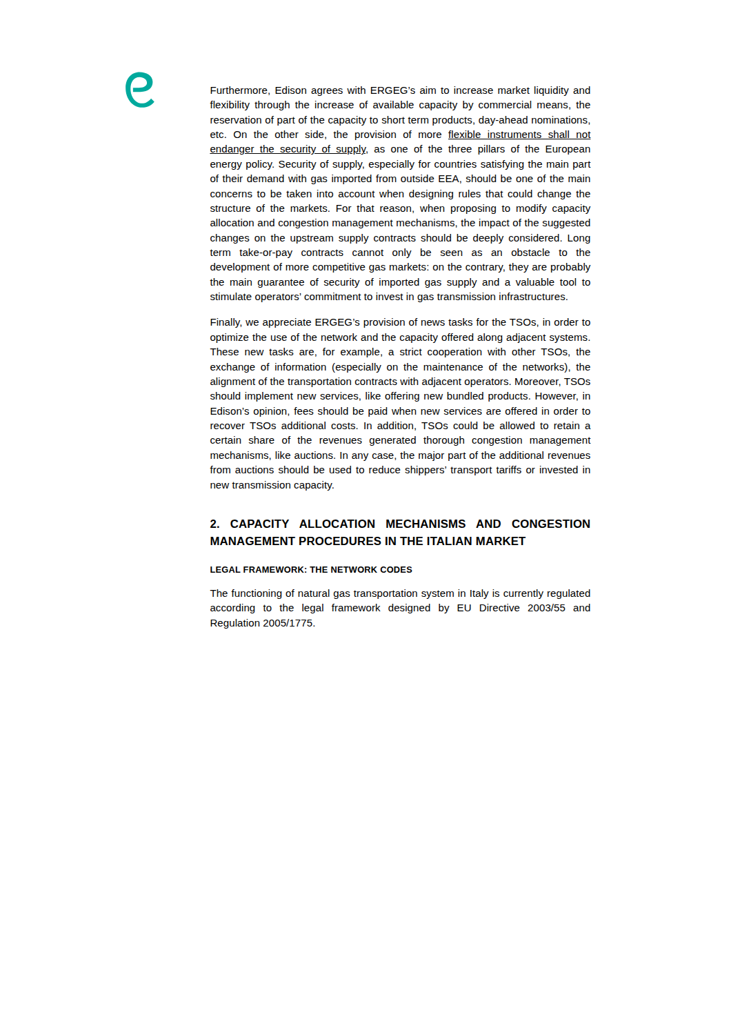Furthermore, Edison agrees with ERGEG’s aim to increase market liquidity and flexibility through the increase of available capacity by commercial means, the reservation of part of the capacity to short term products, day-ahead nominations, etc. On the other side, the provision of more flexible instruments shall not endanger the security of supply, as one of the three pillars of the European energy policy. Security of supply, especially for countries satisfying the main part of their demand with gas imported from outside EEA, should be one of the main concerns to be taken into account when designing rules that could change the structure of the markets. For that reason, when proposing to modify capacity allocation and congestion management mechanisms, the impact of the suggested changes on the upstream supply contracts should be deeply considered. Long term take-or-pay contracts cannot only be seen as an obstacle to the development of more competitive gas markets: on the contrary, they are probably the main guarantee of security of imported gas supply and a valuable tool to stimulate operators’ commitment to invest in gas transmission infrastructures.
Finally, we appreciate ERGEG’s provision of news tasks for the TSOs, in order to optimize the use of the network and the capacity offered along adjacent systems. These new tasks are, for example, a strict cooperation with other TSOs, the exchange of information (especially on the maintenance of the networks), the alignment of the transportation contracts with adjacent operators. Moreover, TSOs should implement new services, like offering new bundled products. However, in Edison’s opinion, fees should be paid when new services are offered in order to recover TSOs additional costs. In addition, TSOs could be allowed to retain a certain share of the revenues generated thorough congestion management mechanisms, like auctions. In any case, the major part of the additional revenues from auctions should be used to reduce shippers’ transport tariffs or invested in new transmission capacity.
2. CAPACITY ALLOCATION MECHANISMS AND CONGESTION MANAGEMENT PROCEDURES IN THE ITALIAN MARKET
LEGAL FRAMEWORK: THE NETWORK CODES
The functioning of natural gas transportation system in Italy is currently regulated according to the legal framework designed by EU Directive 2003/55 and Regulation 2005/1775.